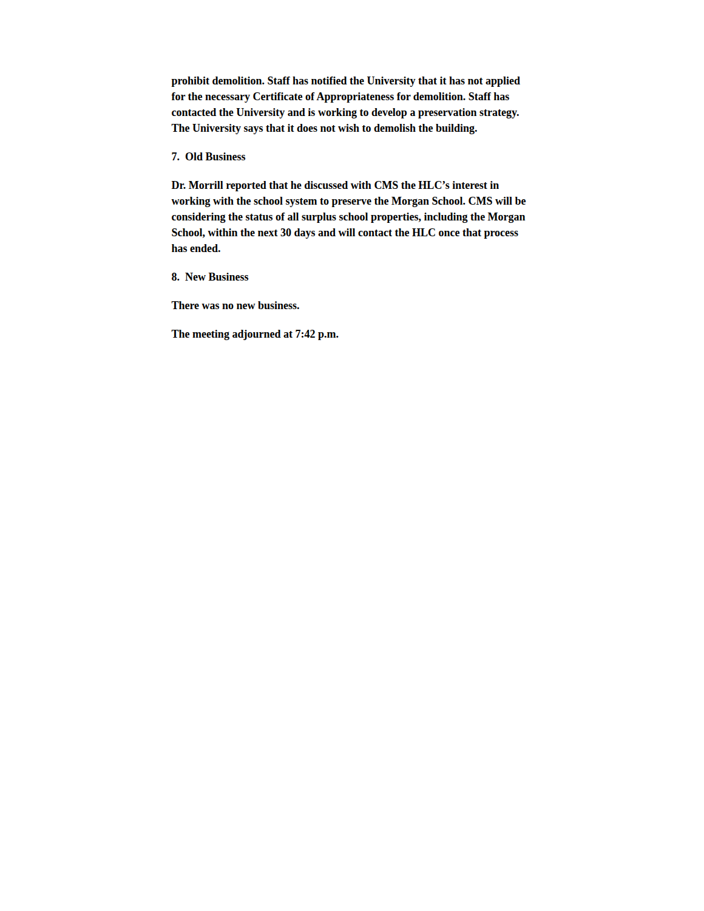prohibit demolition. Staff has notified the University that it has not applied for the necessary Certificate of Appropriateness for demolition. Staff has contacted the University and is working to develop a preservation strategy. The University says that it does not wish to demolish the building.
7. Old Business
Dr. Morrill reported that he discussed with CMS the HLC’s interest in working with the school system to preserve the Morgan School. CMS will be considering the status of all surplus school properties, including the Morgan School, within the next 30 days and will contact the HLC once that process has ended.
8. New Business
There was no new business.
The meeting adjourned at 7:42 p.m.